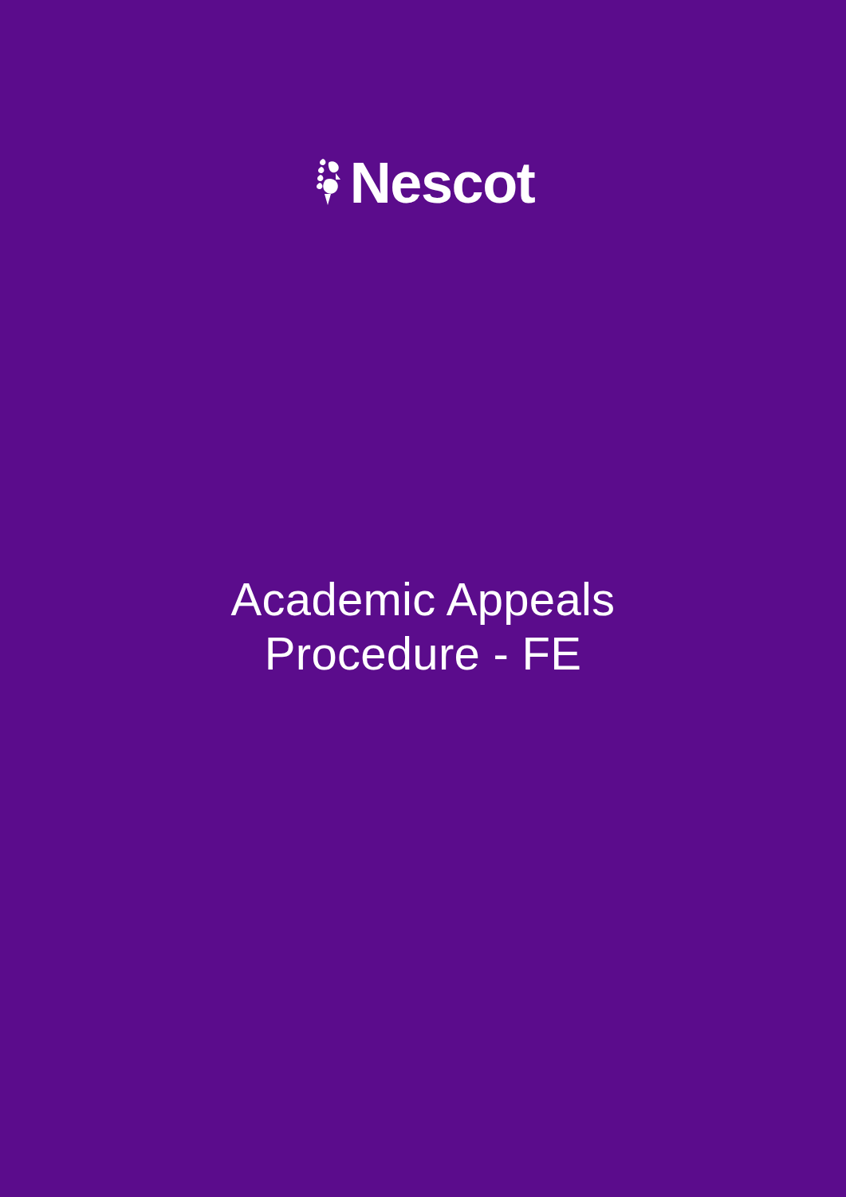Nescot
Academic Appeals Procedure - FE